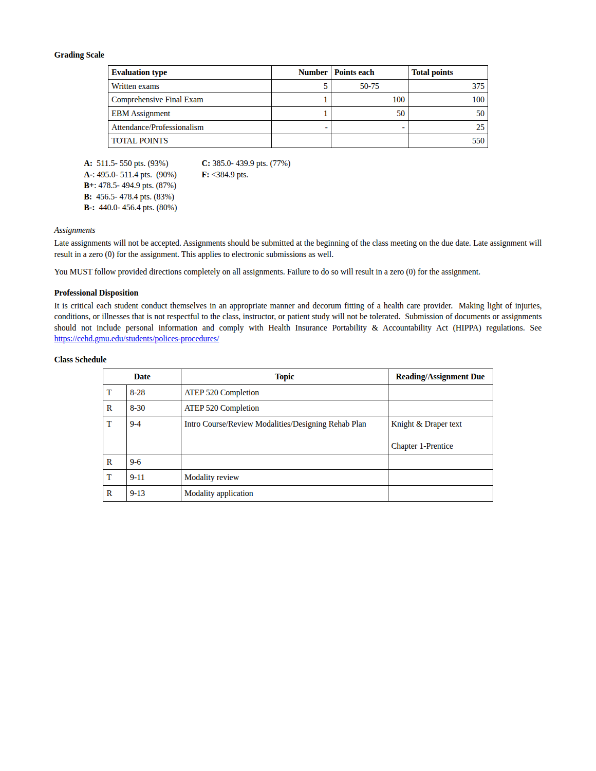Grading Scale
| Evaluation type | Number | Points each | Total points |
| --- | --- | --- | --- |
| Written exams | 5 | 50-75 | 375 |
| Comprehensive Final Exam | 1 | 100 | 100 |
| EBM Assignment | 1 | 50 | 50 |
| Attendance/Professionalism | - | - | 25 |
| TOTAL POINTS | | | 550 |
| A: 511.5- 550 pts. (93%) | C: 385.0- 439.9 pts. (77%) |
| A- : 495.0- 511.4 pts. (90%) | F: <384.9 pts. |
| B+ : 478.5- 494.9 pts. (87%) | |
| B: 456.5- 478.4 pts. (83%) | |
| B-: 440.0- 456.4 pts. (80%) | |
Assignments
Late assignments will not be accepted. Assignments should be submitted at the beginning of the class meeting on the due date. Late assignment will result in a zero (0) for the assignment. This applies to electronic submissions as well.
You MUST follow provided directions completely on all assignments. Failure to do so will result in a zero (0) for the assignment.
Professional Disposition
It is critical each student conduct themselves in an appropriate manner and decorum fitting of a health care provider. Making light of injuries, conditions, or illnesses that is not respectful to the class, instructor, or patient study will not be tolerated. Submission of documents or assignments should not include personal information and comply with Health Insurance Portability & Accountability Act (HIPPA) regulations. See https://cehd.gmu.edu/students/polices-procedures/
Class Schedule
| Date | Topic | Reading/Assignment Due |
| --- | --- | --- |
| T | 8-28 | ATEP 520 Completion | |
| R | 8-30 | ATEP 520 Completion | |
| T | 9-4 | Intro Course/Review Modalities/Designing Rehab Plan | Knight & Draper text Chapter 1-Prentice |
| R | 9-6 | | |
| T | 9-11 | Modality review | |
| R | 9-13 | Modality application | |